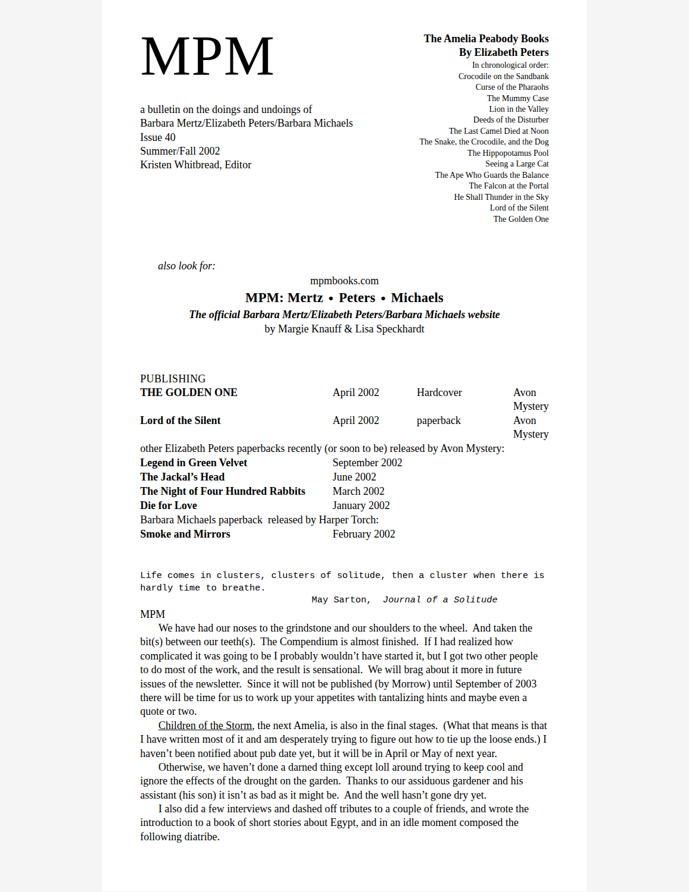MPM
a bulletin on the doings and undoings of
Barbara Mertz/Elizabeth Peters/Barbara Michaels
Issue 40
Summer/Fall 2002
Kristen Whitbread, Editor
The Amelia Peabody Books
By Elizabeth Peters
In chronological order:
Crocodile on the Sandbank
Curse of the Pharaohs
The Mummy Case
Lion in the Valley
Deeds of the Disturber
The Last Camel Died at Noon
The Snake, the Crocodile, and the Dog
The Hippopotamus Pool
Seeing a Large Cat
The Ape Who Guards the Balance
The Falcon at the Portal
He Shall Thunder in the Sky
Lord of the Silent
The Golden One
also look for:
mpmbooks.com
MPM: Mertz ● Peters ● Michaels
The official Barbara Mertz/Elizabeth Peters/Barbara Michaels website
by Margie Knauff & Lisa Speckhardt
PUBLISHING
| THE GOLDEN ONE | April 2002 | Hardcover | Avon Mystery |
| Lord of the Silent | April 2002 | paperback | Avon Mystery |
| other Elizabeth Peters paperbacks recently (or soon to be) released by Avon Mystery: |
| Legend in Green Velvet | September 2002 |
| The Jackal’s Head | June 2002 |
| The Night of Four Hundred Rabbits | March 2002 |
| Die for Love | January 2002 |
| Barbara Michaels paperback released by Harper Torch: |
| Smoke and Mirrors | February 2002 |
Life comes in clusters, clusters of solitude, then a cluster when there is hardly time to breathe. May Sarton, Journal of a Solitude
MPM
We have had our noses to the grindstone and our shoulders to the wheel. And taken the bit(s) between our teeth(s). The Compendium is almost finished. If I had realized how complicated it was going to be I probably wouldn’t have started it, but I got two other people to do most of the work, and the result is sensational. We will brag about it more in future issues of the newsletter. Since it will not be published (by Morrow) until September of 2003 there will be time for us to work up your appetites with tantalizing hints and maybe even a quote or two.
Children of the Storm, the next Amelia, is also in the final stages. (What that means is that I have written most of it and am desperately trying to figure out how to tie up the loose ends.) I haven’t been notified about pub date yet, but it will be in April or May of next year.
Otherwise, we haven’t done a darned thing except loll around trying to keep cool and ignore the effects of the drought on the garden. Thanks to our assiduous gardener and his assistant (his son) it isn’t as bad as it might be. And the well hasn’t gone dry yet.
I also did a few interviews and dashed off tributes to a couple of friends, and wrote the introduction to a book of short stories about Egypt, and in an idle moment composed the following diatribe.